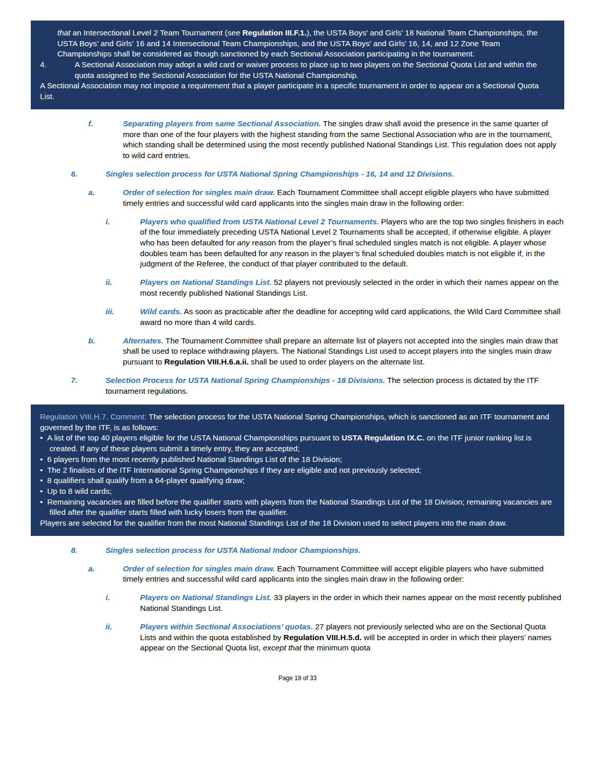that an Intersectional Level 2 Team Tournament (see Regulation III.F.1.), the USTA Boys’ and Girls’ 18 National Team Championships, the USTA Boys’ and Girls’ 16 and 14 Intersectional Team Championships, and the USTA Boys’ and Girls’ 16, 14, and 12 Zone Team Championships shall be considered as though sanctioned by each Sectional Association participating in the tournament.
4. A Sectional Association may adopt a wild card or waiver process to place up to two players on the Sectional Quota List and within the quota assigned to the Sectional Association for the USTA National Championship.
A Sectional Association may not impose a requirement that a player participate in a specific tournament in order to appear on a Sectional Quota List.
f. Separating players from same Sectional Association. The singles draw shall avoid the presence in the same quarter of more than one of the four players with the highest standing from the same Sectional Association who are in the tournament, which standing shall be determined using the most recently published National Standings List. This regulation does not apply to wild card entries.
6. Singles selection process for USTA National Spring Championships - 16, 14 and 12 Divisions.
a. Order of selection for singles main draw. Each Tournament Committee shall accept eligible players who have submitted timely entries and successful wild card applicants into the singles main draw in the following order:
i. Players who qualified from USTA National Level 2 Tournaments. Players who are the top two singles finishers in each of the four immediately preceding USTA National Level 2 Tournaments shall be accepted, if otherwise eligible. A player who has been defaulted for any reason from the player’s final scheduled singles match is not eligible. A player whose doubles team has been defaulted for any reason in the player’s final scheduled doubles match is not eligible if, in the judgment of the Referee, the conduct of that player contributed to the default.
ii. Players on National Standings List. 52 players not previously selected in the order in which their names appear on the most recently published National Standings List.
iii. Wild cards. As soon as practicable after the deadline for accepting wild card applications, the Wild Card Committee shall award no more than 4 wild cards.
b. Alternates. The Tournament Committee shall prepare an alternate list of players not accepted into the singles main draw that shall be used to replace withdrawing players. The National Standings List used to accept players into the singles main draw pursuant to Regulation VIII.H.6.a.ii. shall be used to order players on the alternate list.
7. Selection Process for USTA National Spring Championships - 18 Divisions. The selection process is dictated by the ITF tournament regulations.
Regulation VIII.H.7. Comment: The selection process for the USTA National Spring Championships, which is sanctioned as an ITF tournament and governed by the ITF, is as follows:
A list of the top 40 players eligible for the USTA National Championships pursuant to USTA Regulation IX.C. on the ITF junior ranking list is created. If any of these players submit a timely entry, they are accepted;
6 players from the most recently published National Standings List of the 18 Division;
The 2 finalists of the ITF International Spring Championships if they are eligible and not previously selected;
8 qualifiers shall qualify from a 64-player qualifying draw;
Up to 8 wild cards;
Remaining vacancies are filled before the qualifier starts with players from the National Standings List of the 18 Division; remaining vacancies are filled after the qualifier starts filled with lucky losers from the qualifier.
Players are selected for the qualifier from the most National Standings List of the 18 Division used to select players into the main draw.
8. Singles selection process for USTA National Indoor Championships.
a. Order of selection for singles main draw. Each Tournament Committee will accept eligible players who have submitted timely entries and successful wild card applicants into the singles main draw in the following order:
i. Players on National Standings List. 33 players in the order in which their names appear on the most recently published National Standings List.
ii. Players within Sectional Associations’ quotas. 27 players not previously selected who are on the Sectional Quota Lists and within the quota established by Regulation VIII.H.5.d. will be accepted in order in which their players’ names appear on the Sectional Quota list, except that the minimum quota
Page 18 of 33